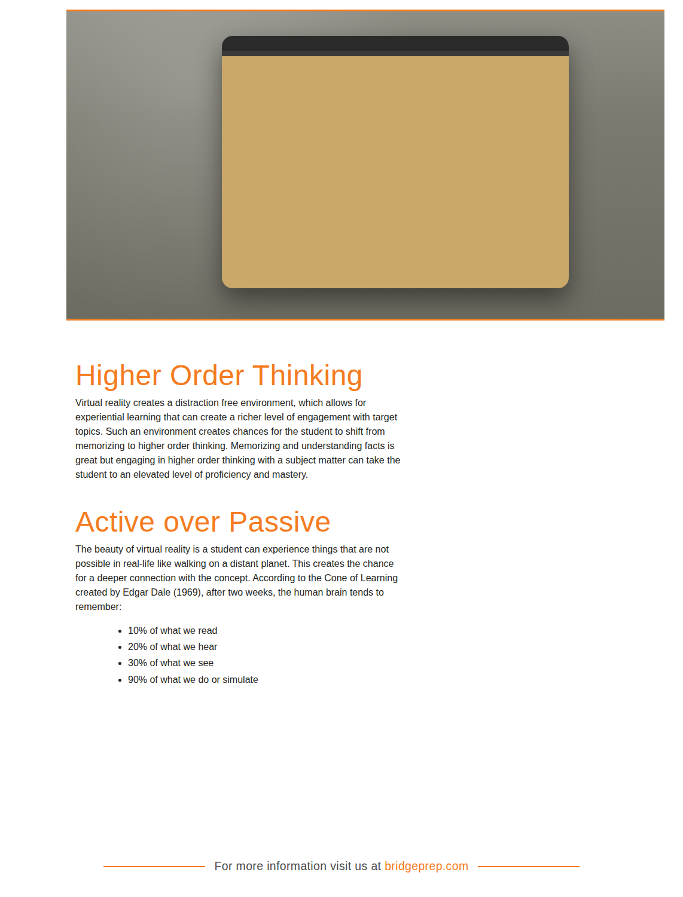Higher Order Thinking
Virtual reality creates a distraction free environment, which allows for experiential learning that can create a richer level of engagement with target topics. Such an environment creates chances for the student to shift from memorizing to higher order thinking. Memorizing and understanding facts is great but engaging in higher order thinking with a subject matter can take the student to an elevated level of proficiency and mastery.
Active over Passive
The beauty of virtual reality is a student can experience things that are not possible in real-life like walking on a distant planet. This creates the chance for a deeper connection with the concept. According to the Cone of Learning created by Edgar Dale (1969), after two weeks, the human brain tends to remember:
10% of what we read
20% of what we hear
30% of what we see
90% of what we do or simulate
For more information visit us at bridgeprep.com